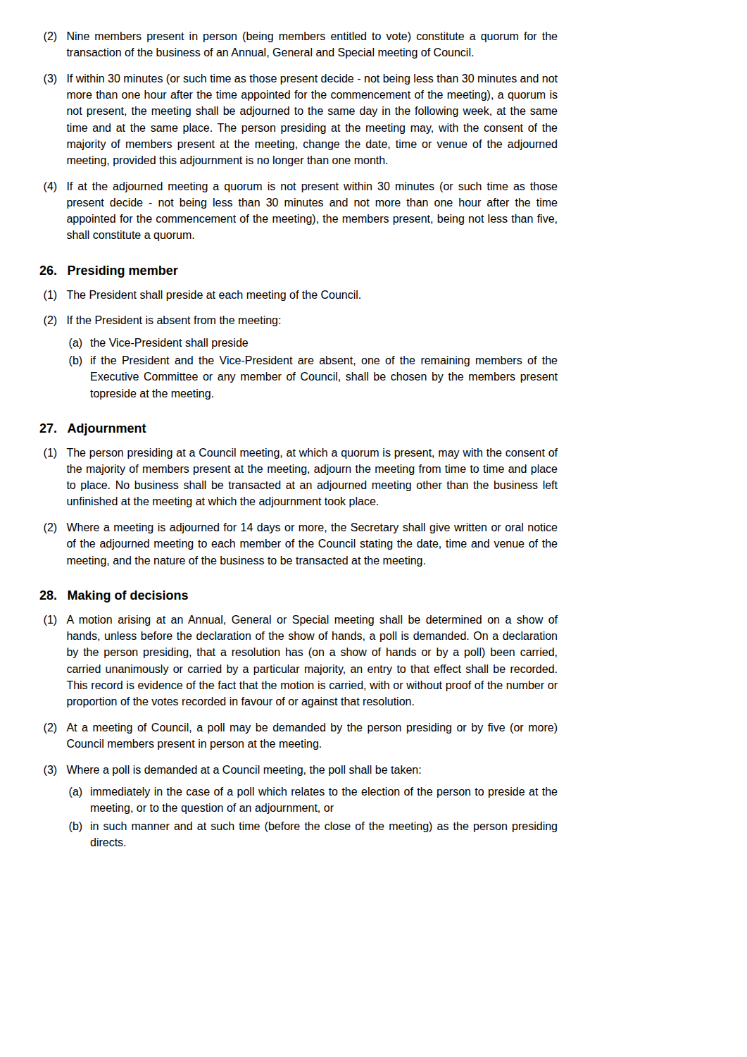(2) Nine members present in person (being members entitled to vote) constitute a quorum for the transaction of the business of an Annual, General and Special meeting of Council.
(3) If within 30 minutes (or such time as those present decide - not being less than 30 minutes and not more than one hour after the time appointed for the commencement of the meeting), a quorum is not present, the meeting shall be adjourned to the same day in the following week, at the same time and at the same place. The person presiding at the meeting may, with the consent of the majority of members present at the meeting, change the date, time or venue of the adjourned meeting, provided this adjournment is no longer than one month.
(4) If at the adjourned meeting a quorum is not present within 30 minutes (or such time as those present decide - not being less than 30 minutes and not more than one hour after the time appointed for the commencement of the meeting), the members present, being not less than five, shall constitute a quorum.
26. Presiding member
(1) The President shall preside at each meeting of the Council.
(2) If the President is absent from the meeting:
(a) the Vice-President shall preside
(b) if the President and the Vice-President are absent, one of the remaining members of the Executive Committee or any member of Council, shall be chosen by the members present topreside at the meeting.
27. Adjournment
(1) The person presiding at a Council meeting, at which a quorum is present, may with the consent of the majority of members present at the meeting, adjourn the meeting from time to time and place to place. No business shall be transacted at an adjourned meeting other than the business left unfinished at the meeting at which the adjournment took place.
(2) Where a meeting is adjourned for 14 days or more, the Secretary shall give written or oral notice of the adjourned meeting to each member of the Council stating the date, time and venue of the meeting, and the nature of the business to be transacted at the meeting.
28. Making of decisions
(1) A motion arising at an Annual, General or Special meeting shall be determined on a show of hands, unless before the declaration of the show of hands, a poll is demanded. On a declaration by the person presiding, that a resolution has (on a show of hands or by a poll) been carried, carried unanimously or carried by a particular majority, an entry to that effect shall be recorded. This record is evidence of the fact that the motion is carried, with or without proof of the number or proportion of the votes recorded in favour of or against that resolution.
(2) At a meeting of Council, a poll may be demanded by the person presiding or by five (or more) Council members present in person at the meeting.
(3) Where a poll is demanded at a Council meeting, the poll shall be taken:
(a) immediately in the case of a poll which relates to the election of the person to preside at the meeting, or to the question of an adjournment, or
(b) in such manner and at such time (before the close of the meeting) as the person presiding directs.